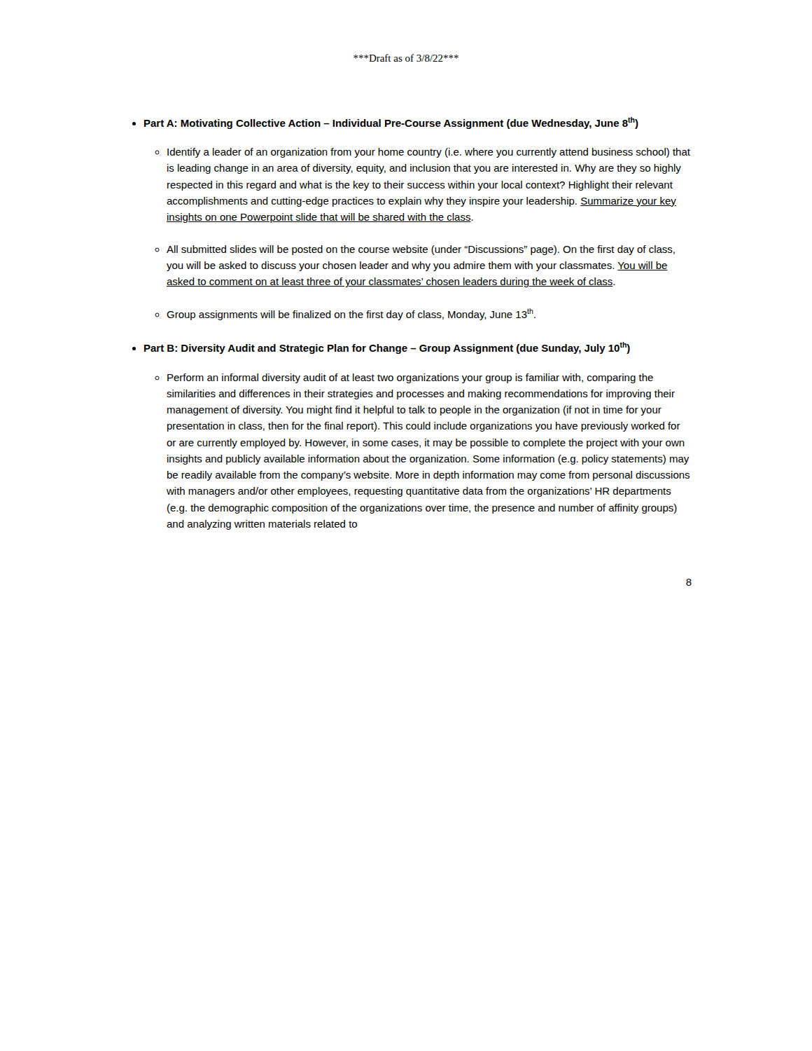***Draft as of 3/8/22***
Part A: Motivating Collective Action – Individual Pre-Course Assignment (due Wednesday, June 8th)
Identify a leader of an organization from your home country (i.e. where you currently attend business school) that is leading change in an area of diversity, equity, and inclusion that you are interested in. Why are they so highly respected in this regard and what is the key to their success within your local context? Highlight their relevant accomplishments and cutting-edge practices to explain why they inspire your leadership. Summarize your key insights on one Powerpoint slide that will be shared with the class.
All submitted slides will be posted on the course website (under “Discussions” page). On the first day of class, you will be asked to discuss your chosen leader and why you admire them with your classmates. You will be asked to comment on at least three of your classmates’ chosen leaders during the week of class.
Group assignments will be finalized on the first day of class, Monday, June 13th.
Part B: Diversity Audit and Strategic Plan for Change – Group Assignment (due Sunday, July 10th)
Perform an informal diversity audit of at least two organizations your group is familiar with, comparing the similarities and differences in their strategies and processes and making recommendations for improving their management of diversity. You might find it helpful to talk to people in the organization (if not in time for your presentation in class, then for the final report). This could include organizations you have previously worked for or are currently employed by. However, in some cases, it may be possible to complete the project with your own insights and publicly available information about the organization. Some information (e.g. policy statements) may be readily available from the company’s website. More in depth information may come from personal discussions with managers and/or other employees, requesting quantitative data from the organizations’ HR departments (e.g. the demographic composition of the organizations over time, the presence and number of affinity groups) and analyzing written materials related to
8